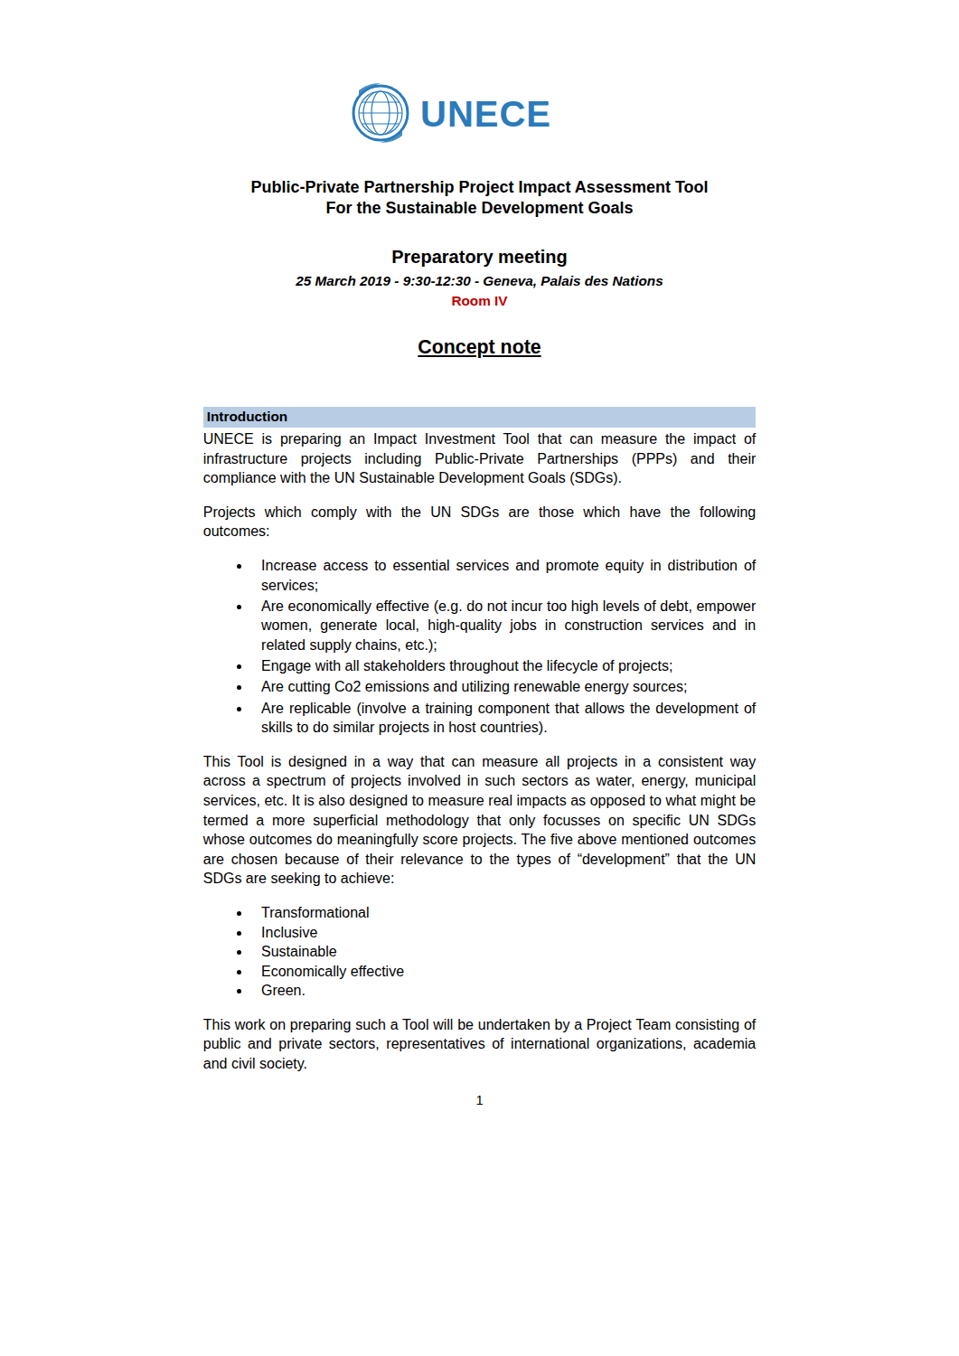UNECE
Public-Private Partnership Project Impact Assessment Tool
For the Sustainable Development Goals
Preparatory meeting
25 March 2019 - 9:30-12:30 - Geneva, Palais des Nations
Room IV
Concept note
Introduction
UNECE is preparing an Impact Investment Tool that can measure the impact of infrastructure projects including Public-Private Partnerships (PPPs) and their compliance with the UN Sustainable Development Goals (SDGs).
Projects which comply with the UN SDGs are those which have the following outcomes:
Increase access to essential services and promote equity in distribution of services;
Are economically effective (e.g. do not incur too high levels of debt, empower women, generate local, high-quality jobs in construction services and in related supply chains, etc.);
Engage with all stakeholders throughout the lifecycle of projects;
Are cutting Co2 emissions and utilizing renewable energy sources;
Are replicable (involve a training component that allows the development of skills to do similar projects in host countries).
This Tool is designed in a way that can measure all projects in a consistent way across a spectrum of projects involved in such sectors as water, energy, municipal services, etc. It is also designed to measure real impacts as opposed to what might be termed a more superficial methodology that only focusses on specific UN SDGs whose outcomes do meaningfully score projects. The five above mentioned outcomes are chosen because of their relevance to the types of “development” that the UN SDGs are seeking to achieve:
Transformational
Inclusive
Sustainable
Economically effective
Green.
This work on preparing such a Tool will be undertaken by a Project Team consisting of public and private sectors, representatives of international organizations, academia and civil society.
1